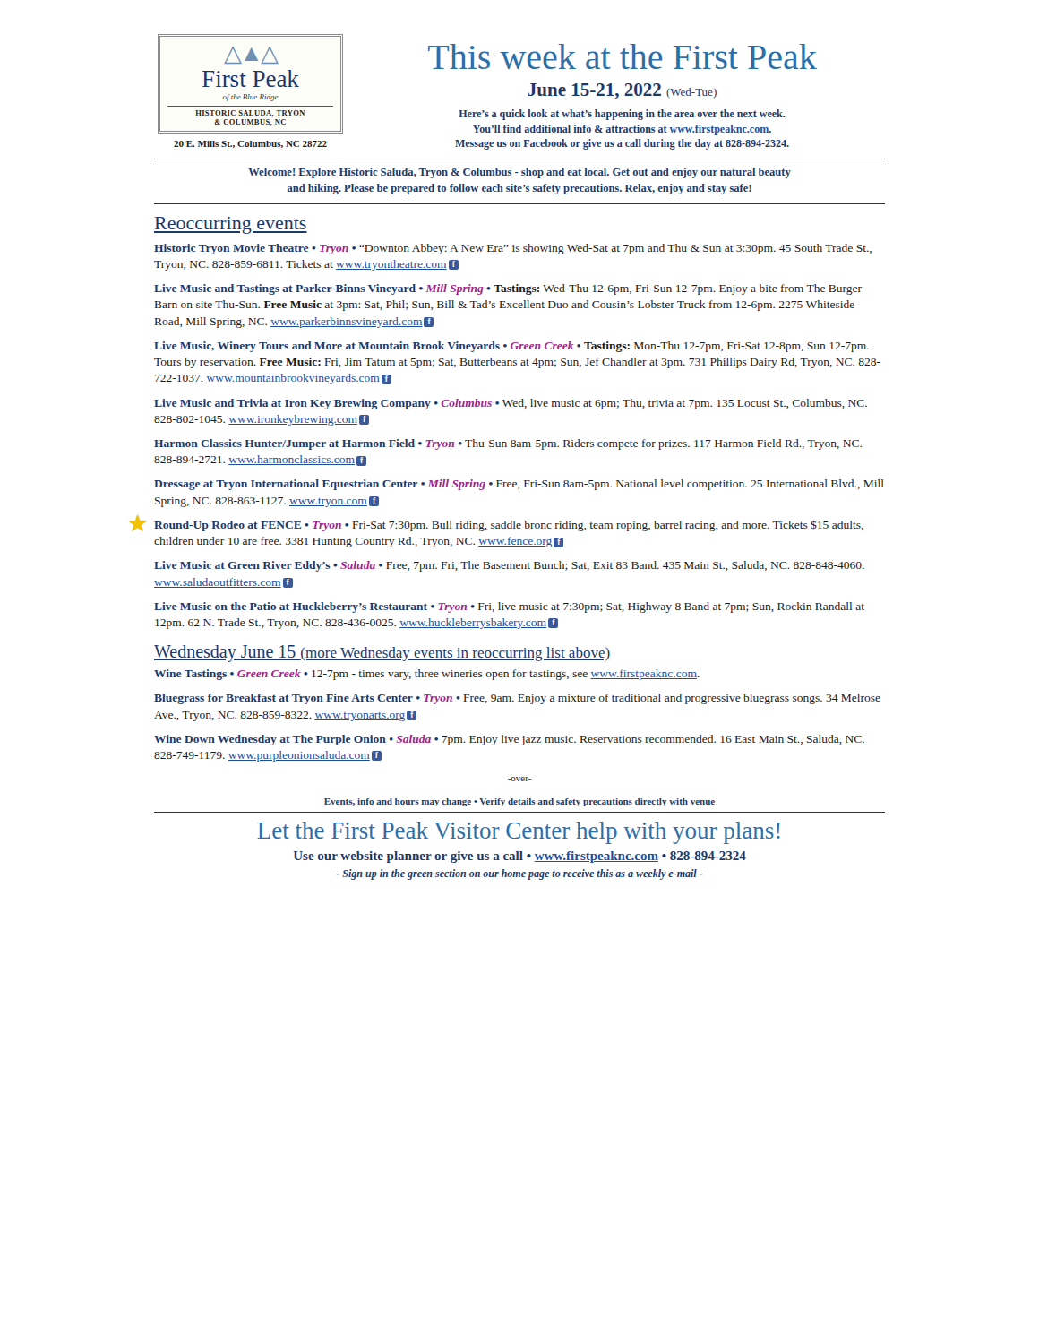△▲△
First Peak
of the Blue Ridge
HISTORIC SALUDA, TRYON
& COLUMBUS, NC
20 E. Mills St., Columbus, NC 28722
This week at the First Peak
June 15-21, 2022 (Wed-Tue)
Here’s a quick look at what’s happening in the area over the next week.
You’ll find additional info & attractions at www.firstpeaknc.com.
Message us on Facebook or give us a call during the day at 828-894-2324.
Welcome! Explore Historic Saluda, Tryon & Columbus - shop and eat local. Get out and enjoy our natural beauty
and hiking. Please be prepared to follow each site’s safety precautions. Relax, enjoy and stay safe!
Reoccurring events
Historic Tryon Movie Theatre • Tryon • “Downton Abbey: A New Era” is showing Wed-Sat at 7pm and Thu & Sun at 3:30pm. 45 South Trade St., Tryon, NC. 828-859-6811. Tickets at www.tryontheatre.com f
Live Music and Tastings at Parker-Binns Vineyard • Mill Spring • Tastings: Wed-Thu 12-6pm, Fri-Sun 12-7pm. Enjoy a bite from The Burger Barn on site Thu-Sun. Free Music at 3pm: Sat, Phil; Sun, Bill & Tad’s Excellent Duo and Cousin’s Lobster Truck from 12-6pm. 2275 Whiteside Road, Mill Spring, NC. www.parkerbinnsvineyard.com f
Live Music, Winery Tours and More at Mountain Brook Vineyards • Green Creek • Tastings: Mon-Thu 12-7pm, Fri-Sat 12-8pm, Sun 12-7pm. Tours by reservation. Free Music: Fri, Jim Tatum at 5pm; Sat, Butterbeans at 4pm; Sun, Jef Chandler at 3pm. 731 Phillips Dairy Rd, Tryon, NC. 828-722-1037. www.mountainbrookvineyards.com f
Live Music and Trivia at Iron Key Brewing Company • Columbus • Wed, live music at 6pm; Thu, trivia at 7pm. 135 Locust St., Columbus, NC. 828-802-1045. www.ironkeybrewing.com f
Harmon Classics Hunter/Jumper at Harmon Field • Tryon • Thu-Sun 8am-5pm. Riders compete for prizes. 117 Harmon Field Rd., Tryon, NC. 828-894-2721. www.harmonclassics.com f
Dressage at Tryon International Equestrian Center • Mill Spring • Free, Fri-Sun 8am-5pm. National level competition. 25 International Blvd., Mill Spring, NC. 828-863-1127. www.tryon.com f
★ Round-Up Rodeo at FENCE • Tryon • Fri-Sat 7:30pm. Bull riding, saddle bronc riding, team roping, barrel racing, and more. Tickets $15 adults, children under 10 are free. 3381 Hunting Country Rd., Tryon, NC. www.fence.org f
Live Music at Green River Eddy’s • Saluda • Free, 7pm. Fri, The Basement Bunch; Sat, Exit 83 Band. 435 Main St., Saluda, NC. 828-848-4060. www.saludaoutfitters.com f
Live Music on the Patio at Huckleberry’s Restaurant • Tryon • Fri, live music at 7:30pm; Sat, Highway 8 Band at 7pm; Sun, Rockin Randall at 12pm. 62 N. Trade St., Tryon, NC. 828-436-0025. www.huckleberrysbakery.com f
Wednesday June 15 (more Wednesday events in reoccurring list above)
Wine Tastings • Green Creek • 12-7pm - times vary, three wineries open for tastings, see www.firstpeaknc.com.
Bluegrass for Breakfast at Tryon Fine Arts Center • Tryon • Free, 9am. Enjoy a mixture of traditional and progressive bluegrass songs. 34 Melrose Ave., Tryon, NC. 828-859-8322. www.tryonarts.org f
Wine Down Wednesday at The Purple Onion • Saluda • 7pm. Enjoy live jazz music. Reservations recommended. 16 East Main St., Saluda, NC. 828-749-1179. www.purpleonionsaluda.com f
-over-
Events, info and hours may change • Verify details and safety precautions directly with venue
Let the First Peak Visitor Center help with your plans!
Use our website planner or give us a call • www.firstpeaknc.com • 828-894-2324
- Sign up in the green section on our home page to receive this as a weekly e-mail -